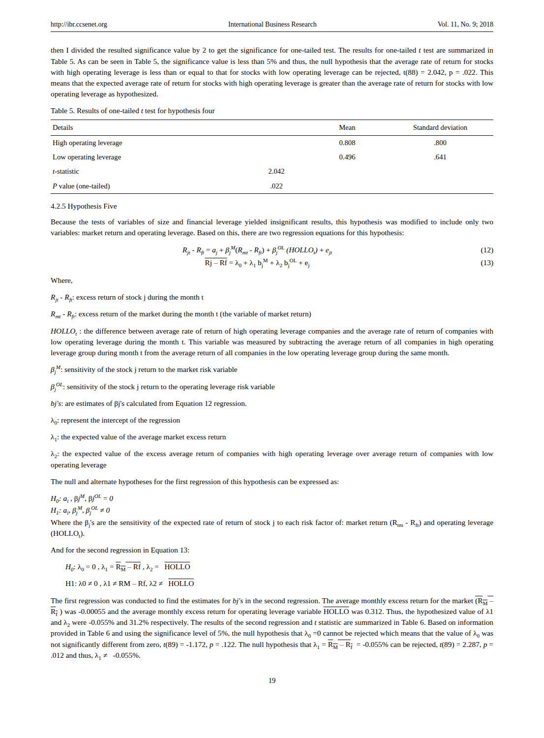http://ibr.ccsenet.org International Business Research Vol. 11, No. 9; 2018
then I divided the resulted significance value by 2 to get the significance for one-tailed test. The results for one-tailed t test are summarized in Table 5. As can be seen in Table 5, the significance value is less than 5% and thus, the null hypothesis that the average rate of return for stocks with high operating leverage is less than or equal to that for stocks with low operating leverage can be rejected, t(88) = 2.042, p = .022. This means that the expected average rate of return for stocks with high operating leverage is greater than the average rate of return for stocks with low operating leverage as hypothesized.
Table 5. Results of one-tailed t test for hypothesis four
| Details | | Mean | Standard deviation |
| --- | --- | --- | --- |
| High operating leverage | | 0.808 | .800 |
| Low operating leverage | | 0.496 | .641 |
| t -statistic | 2.042 | | |
| P value (one-tailed) | .022 | | |
4.2.5 Hypothesis Five
Because the tests of variables of size and financial leverage yielded insignificant results, this hypothesis was modified to include only two variables: market return and operating leverage. Based on this, there are two regression equations for this hypothesis:
Rjt - Rft = aj + βjM(Rmt - Rft) + βjOL (HOLLOt) + ejt (12)
Rj – Rf = λ0 + λ1 bjM + λ2 bjOL + ej (13)
Where,
Rjt - Rft: excess return of stock j during the month t
Rmt - Rft: excess return of the market during the month t (the variable of market return)
HOLLOt : the difference between average rate of return of high operating leverage companies and the average rate of return of companies with low operating leverage during the month t. This variable was measured by subtracting the average return of all companies in high operating leverage group during month t from the average return of all companies in the low operating leverage group during the same month.
βjM: sensitivity of the stock j return to the market risk variable
βjOL: sensitivity of the stock j return to the operating leverage risk variable
bj's: are estimates of βj's calculated from Equation 12 regression.
λ0: represent the intercept of the regression
λ1: the expected value of the average market excess return
λ2: the expected value of the excess average return of companies with high operating leverage over average return of companies with low operating leverage
The null and alternate hypotheses for the first regression of this hypothesis can be expressed as:
H0: ai , βjM, βjOL = 0
H1: ai, βjM, βjOL ≠ 0
Where the βj's are the sensitivity of the expected rate of return of stock j to each risk factor of: market return (Rtm - Rft) and operating leverage (HOLLOt).
And for the second regression in Equation 13:
H0: λ0 = 0 , λ1 = RM – Rf , λ2 = HOLLO
H1: λ0 ≠ 0 , λ1 ≠ RM – Rf, λ2 ≠ HOLLO
The first regression was conducted to find the estimates for bj's in the second regression. The average monthly excess return for the market (RM – Rf ) was -0.00055 and the average monthly excess return for operating leverage variable HOLLO was 0.312. Thus, the hypothesized value of λ1 and λ2 were -0.055% and 31.2% respectively. The results of the second regression and t statistic are summarized in Table 6. Based on information provided in Table 6 and using the significance level of 5%, the null hypothesis that λ0 =0 cannot be rejected which means that the value of λ0 was not significantly different from zero, t(89) = -1.172, p = .122. The null hypothesis that λ1 = RM – Rf = -0.055% can be rejected, t(89) = 2.287, p = .012 and thus, λ1 ≠ -0.055%.
19